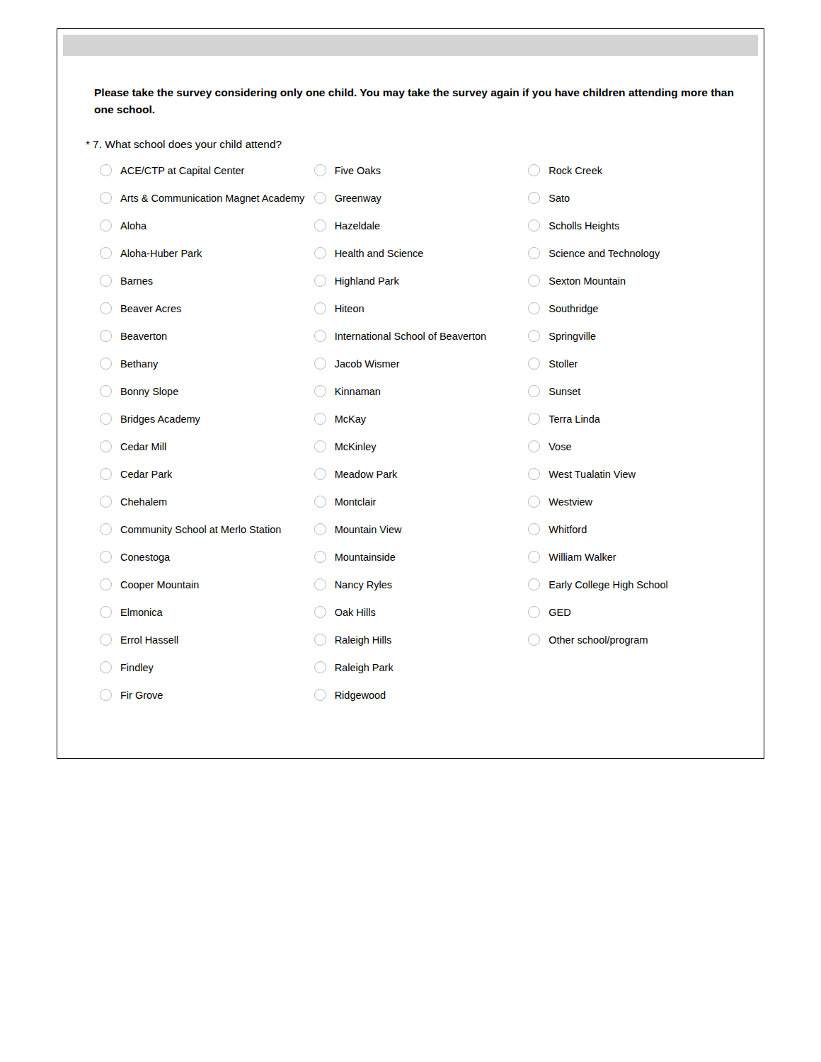Please take the survey considering only one child. You may take the survey again if you have children attending more than one school.
*7. What school does your child attend?
ACE/CTP at Capital Center
Arts & Communication Magnet Academy
Aloha
Aloha-Huber Park
Barnes
Beaver Acres
Beaverton
Bethany
Bonny Slope
Bridges Academy
Cedar Mill
Cedar Park
Chehalem
Community School at Merlo Station
Conestoga
Cooper Mountain
Elmonica
Errol Hassell
Findley
Fir Grove
Five Oaks
Greenway
Hazeldale
Health and Science
Highland Park
Hiteon
International School of Beaverton
Jacob Wismer
Kinnaman
McKay
McKinley
Meadow Park
Montclair
Mountain View
Mountainside
Nancy Ryles
Oak Hills
Raleigh Hills
Raleigh Park
Ridgewood
Rock Creek
Sato
Scholls Heights
Science and Technology
Sexton Mountain
Southridge
Springville
Stoller
Sunset
Terra Linda
Vose
West Tualatin View
Westview
Whitford
William Walker
Early College High School
GED
Other school/program